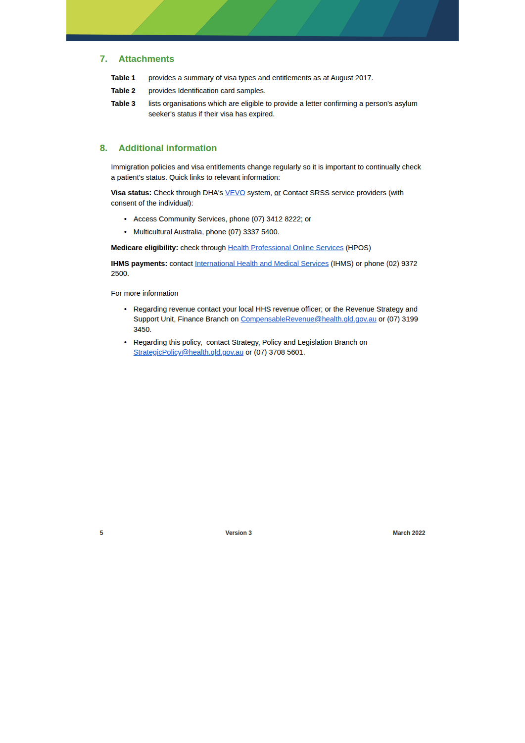7. Attachments
Table 1
provides a summary of visa types and entitlements as at August 2017.
Table 2
provides Identification card samples.
Table 3
lists organisations which are eligible to provide a letter confirming a person's asylum seeker's status if their visa has expired.
8. Additional information
Immigration policies and visa entitlements change regularly so it is important to continually check a patient's status. Quick links to relevant information:
Visa status: Check through DHA's VEVO system, or Contact SRSS service providers (with consent of the individual):
Access Community Services, phone (07) 3412 8222; or
Multicultural Australia, phone (07) 3337 5400.
Medicare eligibility: check through Health Professional Online Services (HPOS)
IHMS payments: contact International Health and Medical Services (IHMS) or phone (02) 9372 2500.
For more information
Regarding revenue contact your local HHS revenue officer; or the Revenue Strategy and Support Unit, Finance Branch on CompensableRevenue@health.qld.gov.au or (07) 3199 3450.
Regarding this policy, contact Strategy, Policy and Legislation Branch on StrategicPolicy@health.qld.gov.au or (07) 3708 5601.
5
Version 3
March 2022